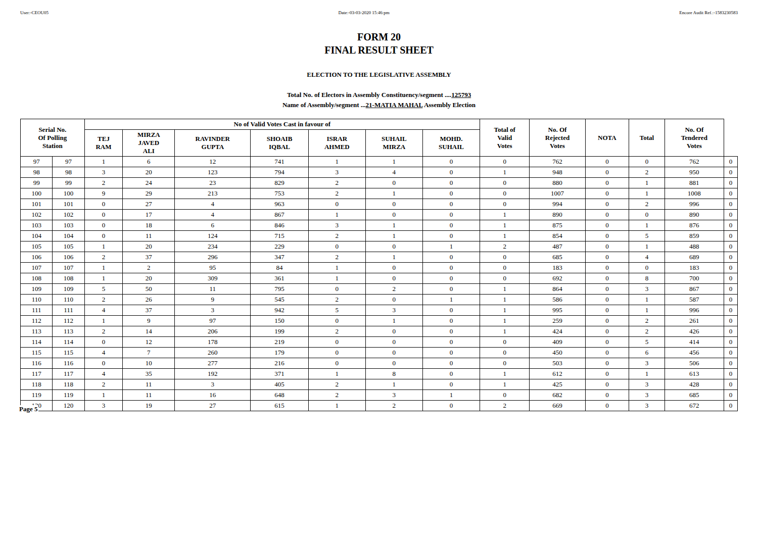User:-CEOU05 Date:-03-03-2020 15:46:pm Encore Audit Ref.:-1583230583
FORM 20
FINAL RESULT SHEET
ELECTION TO THE LEGISLATIVE ASSEMBLY
Total No. of Electors in Assembly Constituency/segment ....125793
Name of Assembly/segment ...21-MATIA MAHAL Assembly Election
| Serial No. Of Polling Station | No of Valid Votes Cast in favour of | Total of Valid Votes | No. Of Rejected Votes | NOTA | Total | No. Of Tendered Votes |
| --- | --- | --- | --- | --- | --- | --- |
| TEJ RAM | MIRZA JAVED ALI | RAVINDER GUPTA | SHOAIB IQBAL | ISRAR AHMED | SUHAIL MIRZA | MOHD. SUHAIL |
| 97 | 97 | 1 | 6 | 12 | 741 | 1 | 1 | 0 | 0 | 762 | 0 | 0 | 762 | 0 |
| 98 | 98 | 3 | 20 | 123 | 794 | 3 | 4 | 0 | 1 | 948 | 0 | 2 | 950 | 0 |
| 99 | 99 | 2 | 24 | 23 | 829 | 2 | 0 | 0 | 0 | 880 | 0 | 1 | 881 | 0 |
| 100 | 100 | 9 | 29 | 213 | 753 | 2 | 1 | 0 | 0 | 1007 | 0 | 1 | 1008 | 0 |
| 101 | 101 | 0 | 27 | 4 | 963 | 0 | 0 | 0 | 0 | 994 | 0 | 2 | 996 | 0 |
| 102 | 102 | 0 | 17 | 4 | 867 | 1 | 0 | 0 | 1 | 890 | 0 | 0 | 890 | 0 |
| 103 | 103 | 0 | 18 | 6 | 846 | 3 | 1 | 0 | 1 | 875 | 0 | 1 | 876 | 0 |
| 104 | 104 | 0 | 11 | 124 | 715 | 2 | 1 | 0 | 1 | 854 | 0 | 5 | 859 | 0 |
| 105 | 105 | 1 | 20 | 234 | 229 | 0 | 0 | 1 | 2 | 487 | 0 | 1 | 488 | 0 |
| 106 | 106 | 2 | 37 | 296 | 347 | 2 | 1 | 0 | 0 | 685 | 0 | 4 | 689 | 0 |
| 107 | 107 | 1 | 2 | 95 | 84 | 1 | 0 | 0 | 0 | 183 | 0 | 0 | 183 | 0 |
| 108 | 108 | 1 | 20 | 309 | 361 | 1 | 0 | 0 | 0 | 692 | 0 | 8 | 700 | 0 |
| 109 | 109 | 5 | 50 | 11 | 795 | 0 | 2 | 0 | 1 | 864 | 0 | 3 | 867 | 0 |
| 110 | 110 | 2 | 26 | 9 | 545 | 2 | 0 | 1 | 1 | 586 | 0 | 1 | 587 | 0 |
| 111 | 111 | 4 | 37 | 3 | 942 | 5 | 3 | 0 | 1 | 995 | 0 | 1 | 996 | 0 |
| 112 | 112 | 1 | 9 | 97 | 150 | 0 | 1 | 0 | 1 | 259 | 0 | 2 | 261 | 0 |
| 113 | 113 | 2 | 14 | 206 | 199 | 2 | 0 | 0 | 1 | 424 | 0 | 2 | 426 | 0 |
| 114 | 114 | 0 | 12 | 178 | 219 | 0 | 0 | 0 | 0 | 409 | 0 | 5 | 414 | 0 |
| 115 | 115 | 4 | 7 | 260 | 179 | 0 | 0 | 0 | 0 | 450 | 0 | 6 | 456 | 0 |
| 116 | 116 | 0 | 10 | 277 | 216 | 0 | 0 | 0 | 0 | 503 | 0 | 3 | 506 | 0 |
| 117 | 117 | 4 | 35 | 192 | 371 | 1 | 8 | 0 | 1 | 612 | 0 | 1 | 613 | 0 |
| 118 | 118 | 2 | 11 | 3 | 405 | 2 | 1 | 0 | 1 | 425 | 0 | 3 | 428 | 0 |
| 119 | 119 | 1 | 11 | 16 | 648 | 2 | 3 | 1 | 0 | 682 | 0 | 3 | 685 | 0 |
| 120 | 120 | 3 | 19 | 27 | 615 | 1 | 2 | 0 | 2 | 669 | 0 | 3 | 672 | 0 |
Page 5